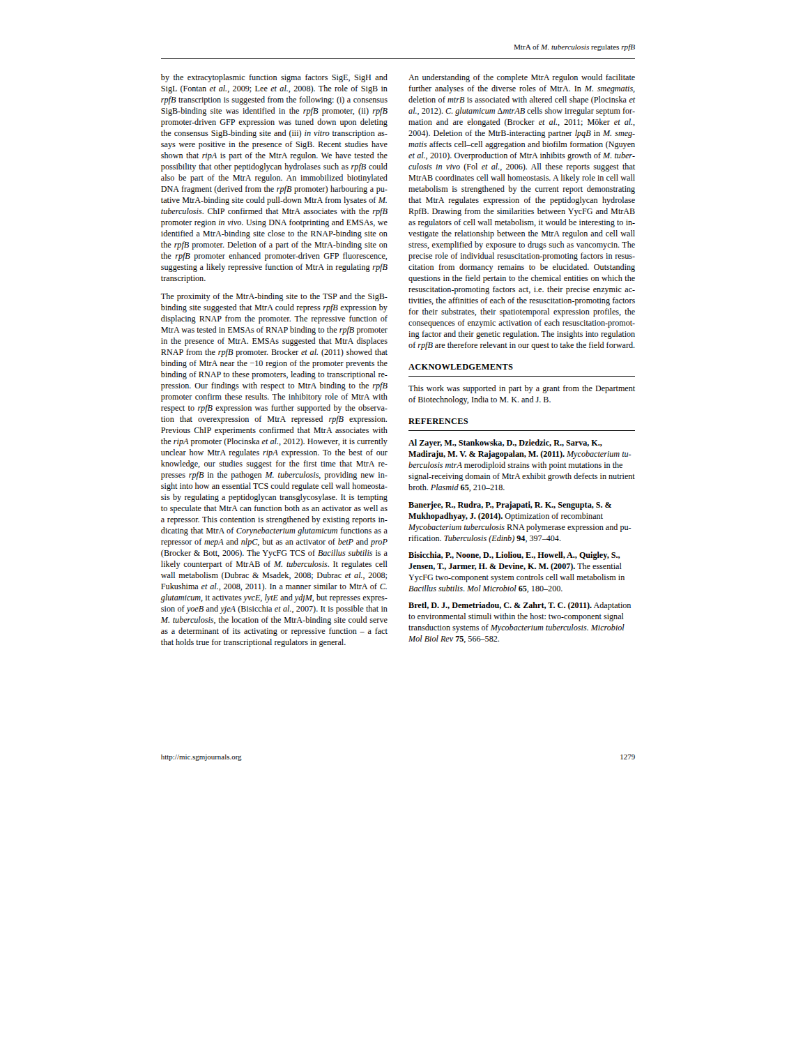MtrA of M. tuberculosis regulates rpfB
by the extracytoplasmic function sigma factors SigE, SigH and SigL (Fontan et al., 2009; Lee et al., 2008). The role of SigB in rpfB transcription is suggested from the following: (i) a consensus SigB-binding site was identified in the rpfB promoter, (ii) rpfB promoter-driven GFP expression was tuned down upon deleting the consensus SigB-binding site and (iii) in vitro transcription assays were positive in the presence of SigB. Recent studies have shown that ripA is part of the MtrA regulon. We have tested the possibility that other peptidoglycan hydrolases such as rpfB could also be part of the MtrA regulon. An immobilized biotinylated DNA fragment (derived from the rpfB promoter) harbouring a putative MtrA-binding site could pull-down MtrA from lysates of M. tuberculosis. ChIP confirmed that MtrA associates with the rpfB promoter region in vivo. Using DNA footprinting and EMSAs, we identified a MtrA-binding site close to the RNAP-binding site on the rpfB promoter. Deletion of a part of the MtrA-binding site on the rpfB promoter enhanced promoter-driven GFP fluorescence, suggesting a likely repressive function of MtrA in regulating rpfB transcription.
The proximity of the MtrA-binding site to the TSP and the SigB-binding site suggested that MtrA could repress rpfB expression by displacing RNAP from the promoter. The repressive function of MtrA was tested in EMSAs of RNAP binding to the rpfB promoter in the presence of MtrA. EMSAs suggested that MtrA displaces RNAP from the rpfB promoter. Brocker et al. (2011) showed that binding of MtrA near the −10 region of the promoter prevents the binding of RNAP to these promoters, leading to transcriptional repression. Our findings with respect to MtrA binding to the rpfB promoter confirm these results. The inhibitory role of MtrA with respect to rpfB expression was further supported by the observation that overexpression of MtrA repressed rpfB expression. Previous ChIP experiments confirmed that MtrA associates with the ripA promoter (Plocinska et al., 2012). However, it is currently unclear how MtrA regulates ripA expression. To the best of our knowledge, our studies suggest for the first time that MtrA represses rpfB in the pathogen M. tuberculosis, providing new insight into how an essential TCS could regulate cell wall homeostasis by regulating a peptidoglycan transglycosylase. It is tempting to speculate that MtrA can function both as an activator as well as a repressor. This contention is strengthened by existing reports indicating that MtrA of Corynebacterium glutamicum functions as a repressor of mepA and nlpC, but as an activator of betP and proP (Brocker & Bott, 2006). The YycFG TCS of Bacillus subtilis is a likely counterpart of MtrAB of M. tuberculosis. It regulates cell wall metabolism (Dubrac & Msadek, 2008; Dubrac et al., 2008; Fukushima et al., 2008, 2011). In a manner similar to MtrA of C. glutamicum, it activates yvcE, lytE and ydjM, but represses expression of yoeB and yjeA (Bisicchia et al., 2007). It is possible that in M. tuberculosis, the location of the MtrA-binding site could serve as a determinant of its activating or repressive function – a fact that holds true for transcriptional regulators in general.
An understanding of the complete MtrA regulon would facilitate further analyses of the diverse roles of MtrA. In M. smegmatis, deletion of mtrB is associated with altered cell shape (Plocinska et al., 2012). C. glutamicum ΔmtrAB cells show irregular septum formation and are elongated (Brocker et al., 2011; Möker et al., 2004). Deletion of the MtrB-interacting partner lpqB in M. smegmatis affects cell–cell aggregation and biofilm formation (Nguyen et al., 2010). Overproduction of MtrA inhibits growth of M. tuberculosis in vivo (Fol et al., 2006). All these reports suggest that MtrAB coordinates cell wall homeostasis. A likely role in cell wall metabolism is strengthened by the current report demonstrating that MtrA regulates expression of the peptidoglycan hydrolase RpfB. Drawing from the similarities between YycFG and MtrAB as regulators of cell wall metabolism, it would be interesting to investigate the relationship between the MtrA regulon and cell wall stress, exemplified by exposure to drugs such as vancomycin. The precise role of individual resuscitation-promoting factors in resuscitation from dormancy remains to be elucidated. Outstanding questions in the field pertain to the chemical entities on which the resuscitation-promoting factors act, i.e. their precise enzymic activities, the affinities of each of the resuscitation-promoting factors for their substrates, their spatiotemporal expression profiles, the consequences of enzymic activation of each resuscitation-promoting factor and their genetic regulation. The insights into regulation of rpfB are therefore relevant in our quest to take the field forward.
ACKNOWLEDGEMENTS
This work was supported in part by a grant from the Department of Biotechnology, India to M. K. and J. B.
REFERENCES
Al Zayer, M., Stankowska, D., Dziedzic, R., Sarva, K., Madiraju, M. V. & Rajagopalan, M. (2011). Mycobacterium tuberculosis mtrA merodiploid strains with point mutations in the signal-receiving domain of MtrA exhibit growth defects in nutrient broth. Plasmid 65, 210–218.
Banerjee, R., Rudra, P., Prajapati, R. K., Sengupta, S. & Mukhopadhyay, J. (2014). Optimization of recombinant Mycobacterium tuberculosis RNA polymerase expression and purification. Tuberculosis (Edinb) 94, 397–404.
Bisicchia, P., Noone, D., Lioliou, E., Howell, A., Quigley, S., Jensen, T., Jarmer, H. & Devine, K. M. (2007). The essential YycFG two-component system controls cell wall metabolism in Bacillus subtilis. Mol Microbiol 65, 180–200.
Bretl, D. J., Demetriadou, C. & Zahrt, T. C. (2011). Adaptation to environmental stimuli within the host: two-component signal transduction systems of Mycobacterium tuberculosis. Microbiol Mol Biol Rev 75, 566–582.
http://mic.sgmjournals.org 1279